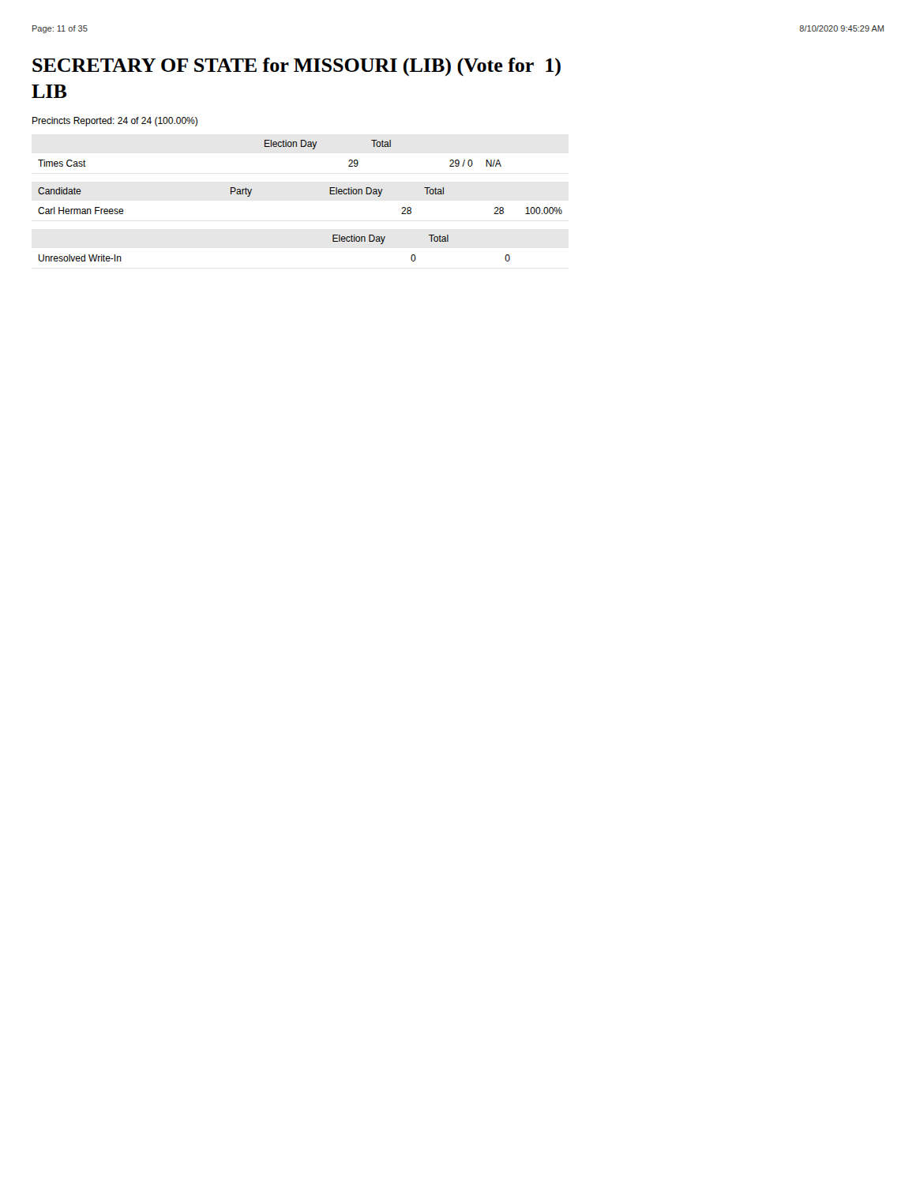Page: 11 of 35 8/10/2020 9:45:29 AM
SECRETARY OF STATE for MISSOURI (LIB) (Vote for 1)
LIB
Precincts Reported: 24 of 24 (100.00%)
| | Election Day | Total |
| Times Cast | 29 | 29 / 0 | N/A |
| Candidate | Party | Election Day | Total | |
| Carl Herman Freese | | 28 | 28 | 100.00% |
| | | Election Day | Total | |
| Unresolved Write-In | | 0 | 0 | |